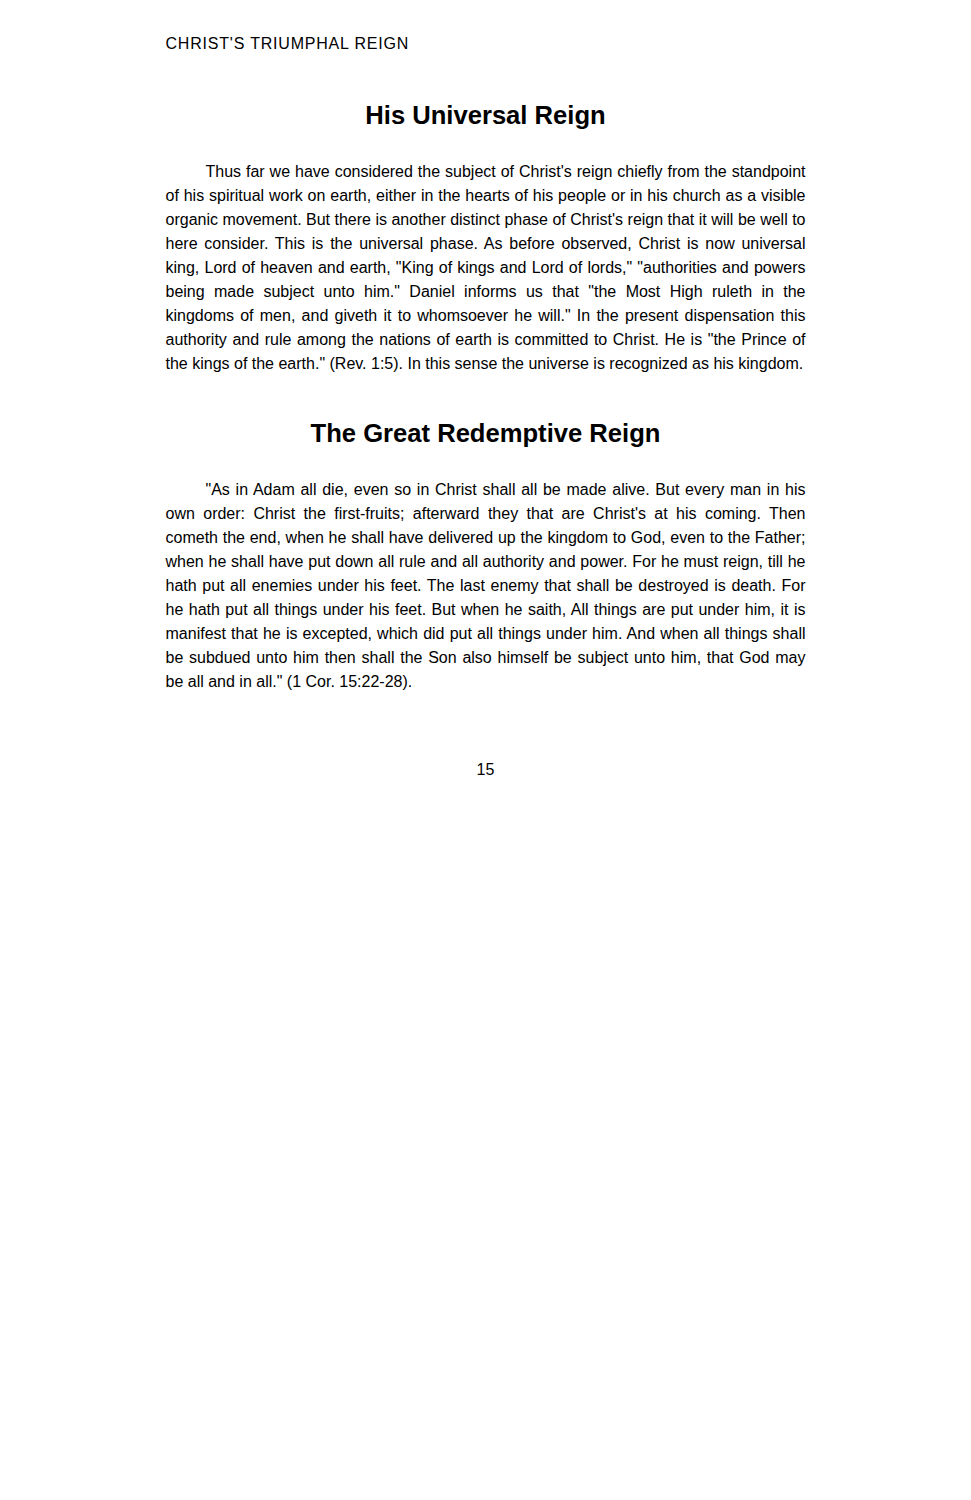CHRIST'S TRIUMPHAL REIGN
His Universal Reign
Thus far we have considered the subject of Christ's reign chiefly from the standpoint of his spiritual work on earth, either in the hearts of his people or in his church as a visible organic movement. But there is another distinct phase of Christ's reign that it will be well to here consider. This is the universal phase. As before observed, Christ is now universal king, Lord of heaven and earth, "King of kings and Lord of lords," "authorities and powers being made subject unto him." Daniel informs us that "the Most High ruleth in the kingdoms of men, and giveth it to whomsoever he will." In the present dispensation this authority and rule among the nations of earth is committed to Christ. He is "the Prince of the kings of the earth." (Rev. 1:5). In this sense the universe is recognized as his kingdom.
The Great Redemptive Reign
"As in Adam all die, even so in Christ shall all be made alive. But every man in his own order: Christ the first-fruits; afterward they that are Christ's at his coming. Then cometh the end, when he shall have delivered up the kingdom to God, even to the Father; when he shall have put down all rule and all authority and power. For he must reign, till he hath put all enemies under his feet. The last enemy that shall be destroyed is death. For he hath put all things under his feet. But when he saith, All things are put under him, it is manifest that he is excepted, which did put all things under him. And when all things shall be subdued unto him then shall the Son also himself be subject unto him, that God may be all and in all." (1 Cor. 15:22-28).
15